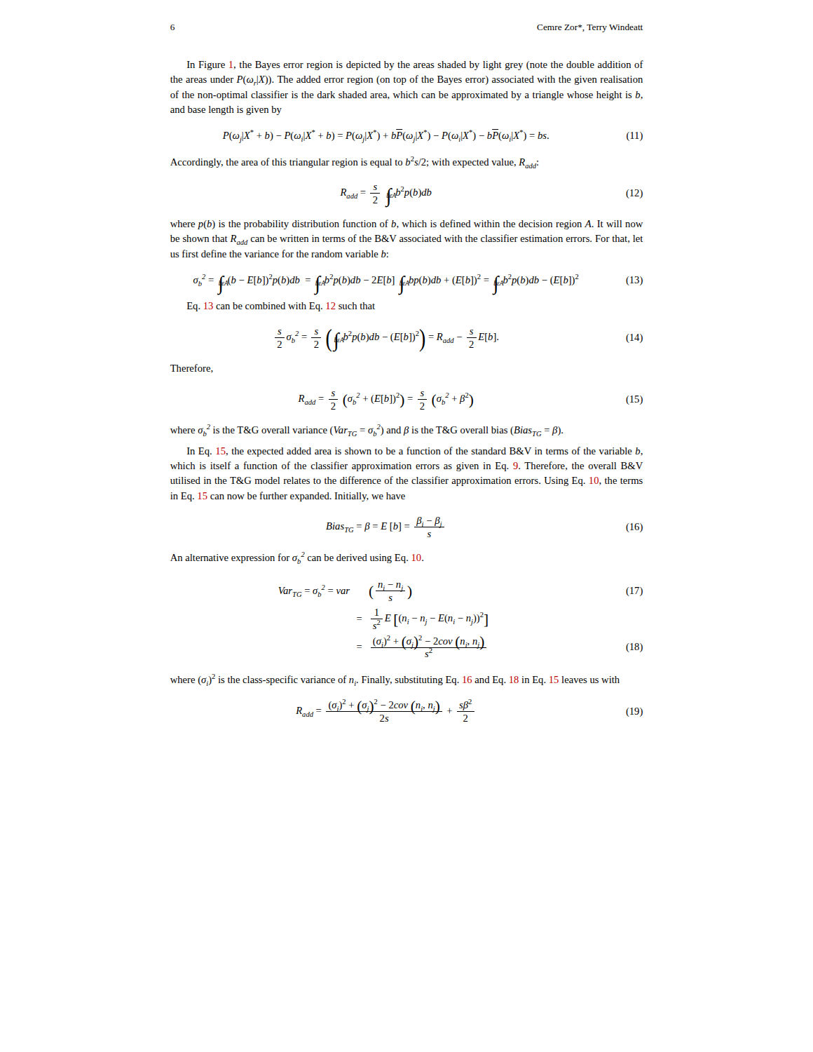6 Cemre Zor*, Terry Windeatt
In Figure 1, the Bayes error region is depicted by the areas shaded by light grey (note the double addition of the areas under P(ωr|X)). The added error region (on top of the Bayes error) associated with the given realisation of the non-optimal classifier is the dark shaded area, which can be approximated by a triangle whose height is b, and base length is given by
P(ωj|X* + b) − P(ωi|X* + b) = P(ωj|X*) + bP(ωj|X*) − P(ωi|X*) − bP(ωi|X*) = bs. (11)
Accordingly, the area of this triangular region is equal to b2s/2; with expected value, Radd:
Radd = s 2 ∫bεA b2p(b)db (12)
where p(b) is the probability distribution function of b, which is defined within the decision region A. It will now be shown that Radd can be written in terms of the B&V associated with the classifier estimation errors. For that, let us first define the variance for the random variable b:
σb2 = ∫bεA (b − E[b])2p(b)db = ∫bεA b2p(b)db − 2E[b] ∫bεA bp(b)db + (E[b])2 = ∫bεA b2p(b)db − (E[b])2 (13)
Eq. 13 can be combined with Eq. 12 such that
s 2 σb2 = s 2 (∫bεA b2p(b)db − (E[b])2) = Radd − s 2 E[b]. (14)
Therefore,
Radd = s 2 (σb2 + (E[b])2) = s 2 (σb2 + β2) (15)
where σb2 is the T&G overall variance (VarTG = σb2) and β is the T&G overall bias (BiasTG = β).
In Eq. 15, the expected added area is shown to be a function of the standard B&V in terms of the variable b, which is itself a function of the classifier approximation errors as given in Eq. 9. Therefore, the overall B&V utilised in the T&G model relates to the difference of the classifier approximation errors. Using Eq. 10, the terms in Eq. 15 can now be further expanded. Initially, we have
BiasTG = β = E [b] = βi − βj s (16)
An alternative expression for σb2 can be derived using Eq. 10.
| Var TG = σ b 2 = var | | ( n i − n j s ) | (17) |
| | = | 1 s 2 E [ ( n i − n j − E ( n i − n j )) 2 ] | |
| | = | ( σ i ) 2 + ( σ j ) 2 − 2 cov ( n i , n j ) s 2 | (18) |
where (σi)2 is the class-specific variance of ni. Finally, substituting Eq. 16 and Eq. 18 in Eq. 15 leaves us with
Radd = (σi)2 + (σj)2 − 2cov (ni, nj) 2s + sβ22 (19)